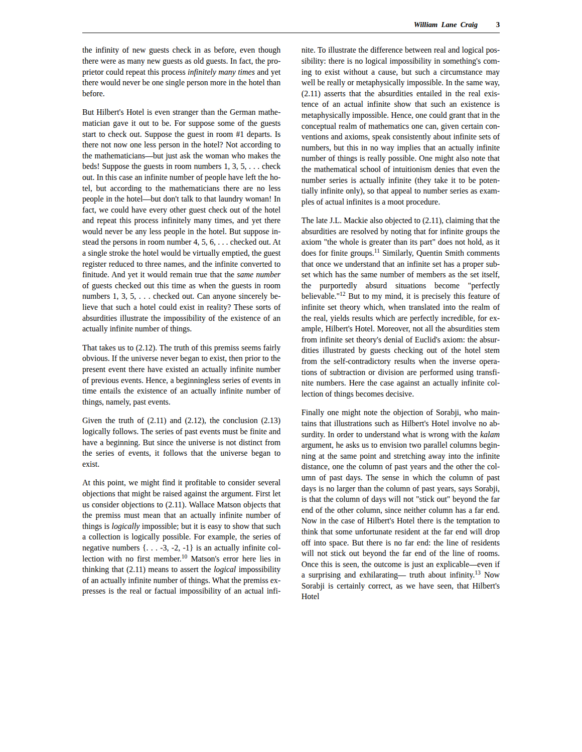William Lane Craig 3
the infinity of new guests check in as before, even though there were as many new guests as old guests. In fact, the proprietor could repeat this process infinitely many times and yet there would never be one single person more in the hotel than before.
But Hilbert's Hotel is even stranger than the German mathematician gave it out to be. For suppose some of the guests start to check out. Suppose the guest in room #1 departs. Is there not now one less person in the hotel? Not according to the mathematicians—but just ask the woman who makes the beds! Suppose the guests in room numbers 1, 3, 5, . . . check out. In this case an infinite number of people have left the hotel, but according to the mathematicians there are no less people in the hotel—but don't talk to that laundry woman! In fact, we could have every other guest check out of the hotel and repeat this process infinitely many times, and yet there would never be any less people in the hotel. But suppose instead the persons in room number 4, 5, 6, . . . checked out. At a single stroke the hotel would be virtually emptied, the guest register reduced to three names, and the infinite converted to finitude. And yet it would remain true that the same number of guests checked out this time as when the guests in room numbers 1, 3, 5, . . . checked out. Can anyone sincerely believe that such a hotel could exist in reality? These sorts of absurdities illustrate the impossibility of the existence of an actually infinite number of things.
That takes us to (2.12). The truth of this premiss seems fairly obvious. If the universe never began to exist, then prior to the present event there have existed an actually infinite number of previous events. Hence, a beginningless series of events in time entails the existence of an actually infinite number of things, namely, past events.
Given the truth of (2.11) and (2.12), the conclusion (2.13) logically follows. The series of past events must be finite and have a beginning. But since the universe is not distinct from the series of events, it follows that the universe began to exist.
At this point, we might find it profitable to consider several objections that might be raised against the argument. First let us consider objections to (2.11). Wallace Matson objects that the premiss must mean that an actually infinite number of things is logically impossible; but it is easy to show that such a collection is logically possible. For example, the series of negative numbers {. . . -3, -2, -1} is an actually infinite collection with no first member.10 Matson's error here lies in thinking that (2.11) means to assert the logical impossibility of an actually infinite number of things. What the premiss expresses is the real or factual impossibility of an actual infinite. To illustrate the difference between real and logical possibility: there is no logical impossibility in something's coming to exist without a cause, but such a circumstance may well be really or metaphysically impossible. In the same way, (2.11) asserts that the absurdities entailed in the real existence of an actual infinite show that such an existence is metaphysically impossible. Hence, one could grant that in the conceptual realm of mathematics one can, given certain conventions and axioms, speak consistently about infinite sets of numbers, but this in no way implies that an actually infinite number of things is really possible. One might also note that the mathematical school of intuitionism denies that even the number series is actually infinite (they take it to be potentially infinite only), so that appeal to number series as examples of actual infinites is a moot procedure.
The late J.L. Mackie also objected to (2.11), claiming that the absurdities are resolved by noting that for infinite groups the axiom "the whole is greater than its part" does not hold, as it does for finite groups.11 Similarly, Quentin Smith comments that once we understand that an infinite set has a proper subset which has the same number of members as the set itself, the purportedly absurd situations become "perfectly believable."12 But to my mind, it is precisely this feature of infinite set theory which, when translated into the realm of the real, yields results which are perfectly incredible, for example, Hilbert's Hotel. Moreover, not all the absurdities stem from infinite set theory's denial of Euclid's axiom: the absurdities illustrated by guests checking out of the hotel stem from the self-contradictory results when the inverse operations of subtraction or division are performed using transfinite numbers. Here the case against an actually infinite collection of things becomes decisive.
Finally one might note the objection of Sorabji, who maintains that illustrations such as Hilbert's Hotel involve no absurdity. In order to understand what is wrong with the kalam argument, he asks us to envision two parallel columns beginning at the same point and stretching away into the infinite distance, one the column of past years and the other the column of past days. The sense in which the column of past days is no larger than the column of past years, says Sorabji, is that the column of days will not "stick out" beyond the far end of the other column, since neither column has a far end. Now in the case of Hilbert's Hotel there is the temptation to think that some unfortunate resident at the far end will drop off into space. But there is no far end: the line of residents will not stick out beyond the far end of the line of rooms. Once this is seen, the outcome is just an explicable—even if a surprising and exhilarating— truth about infinity.13 Now Sorabji is certainly correct, as we have seen, that Hilbert's Hotel